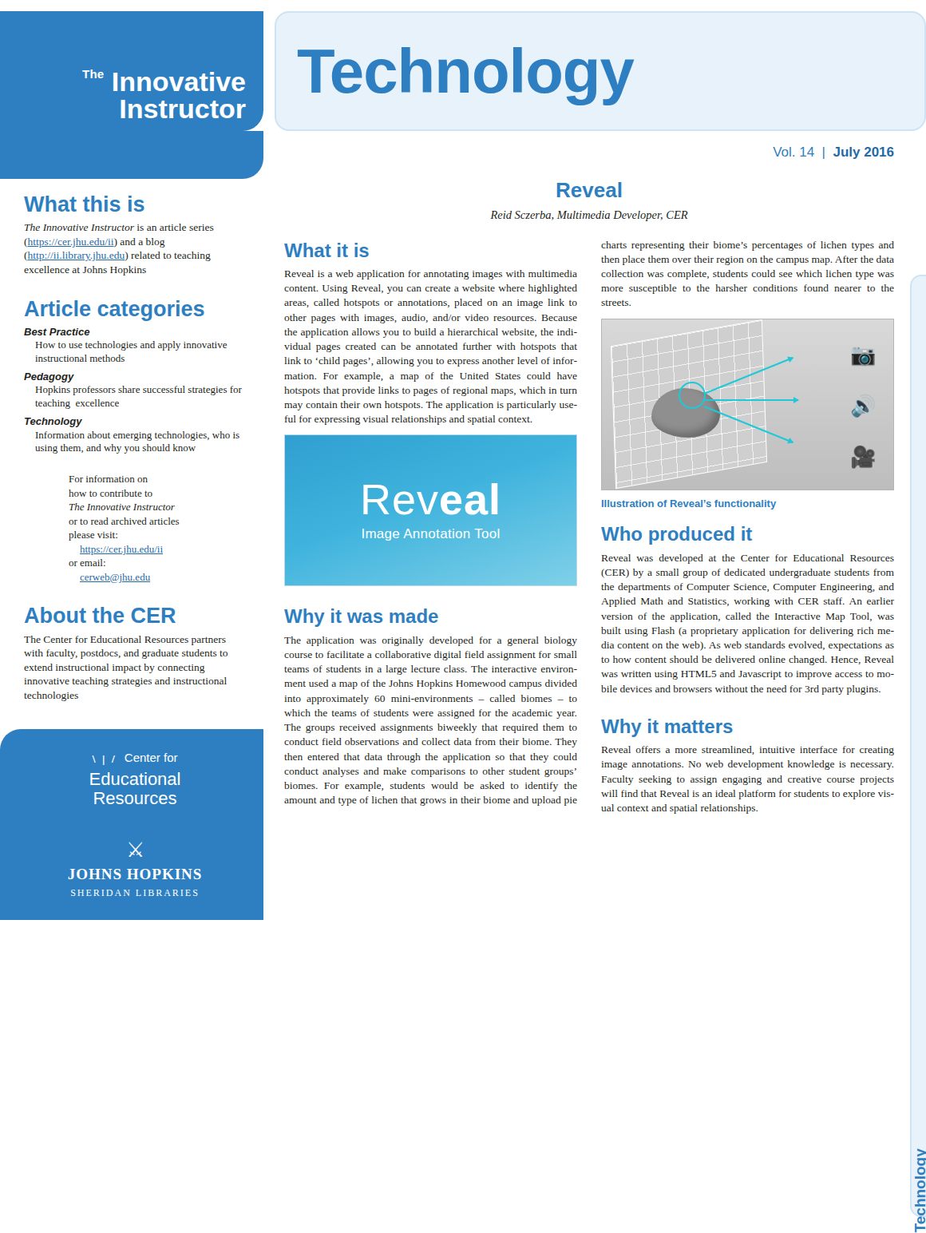The Innovative Instructor
Technology
What this is
The Innovative Instructor is an article series (https://cer.jhu.edu/ii) and a blog (http://ii.library.jhu.edu) related to teaching excellence at Johns Hopkins
Article categories
Best Practice How to use technologies and apply innovative instructional methods Pedagogy Hopkins professors share successful strategies for teaching excellence Technology Information about emerging technologies, who is using them, and why you should know
For information on
how to contribute to
The Innovative Instructor
or to read archived articles
please visit:
https://cer.jhu.edu/ii or email:
cerweb@jhu.edu
About the CER
The Center for Educational Resources partners with faculty, postdocs, and graduate students to extend instructional impact by connecting innovative teaching strategies and instructional technologies
\ | / Center for
Educational
Resources
⚔
JOHNS HOPKINS
SHERIDAN LIBRARIES
Vol. 14 | July 2016
Reveal
Reid Sczerba, Multimedia Developer, CER
What it is
Reveal is a web application for annotating images with multimedia content. Using Reveal, you can create a website where highlighted areas, called hotspots or annotations, placed on an image link to other pages with images, audio, and/or video resources. Because the application allows you to build a hierarchical website, the individual pages created can be annotated further with hotspots that link to ‘child pages’, allowing you to express another level of information. For example, a map of the United States could have hotspots that provide links to pages of regional maps, which in turn may contain their own hotspots. The application is particularly useful for expressing visual relationships and spatial context.
Rev eal
Image Annotation Tool
Why it was made
The application was originally developed for a general biology course to facilitate a collaborative digital field assignment for small teams of students in a large lecture class. The interactive environment used a map of the Johns Hopkins Homewood campus divided into approximately 60 mini-environments – called biomes – to which the teams of students were assigned for the academic year. The groups received assignments biweekly that required them to conduct field observations and collect data from their biome. They then entered that data through the application so that they could conduct analyses and make comparisons to other student groups’ biomes. For example, students would be asked to identify the amount and type of lichen that grows in their biome and upload pie charts representing their biome’s percentages of lichen types and then place them over their region on the campus map. After the data collection was complete, students could see which lichen type was more susceptible to the harsher conditions found nearer to the streets.
📷
🔊
🎥
Illustration of Reveal’s functionality
Who produced it
Reveal was developed at the Center for Educational Resources (CER) by a small group of dedicated undergraduate students from the departments of Computer Science, Computer Engineering, and Applied Math and Statistics, working with CER staff. An earlier version of the application, called the Interactive Map Tool, was built using Flash (a proprietary application for delivering rich media content on the web). As web standards evolved, expectations as to how content should be delivered online changed. Hence, Reveal was written using HTML5 and Javascript to improve access to mobile devices and browsers without the need for 3rd party plugins.
Why it matters
Reveal offers a more streamlined, intuitive interface for creating image annotations. No web development knowledge is necessary. Faculty seeking to assign engaging and creative course projects will find that Reveal is an ideal platform for students to explore visual context and spatial relationships.
Technology